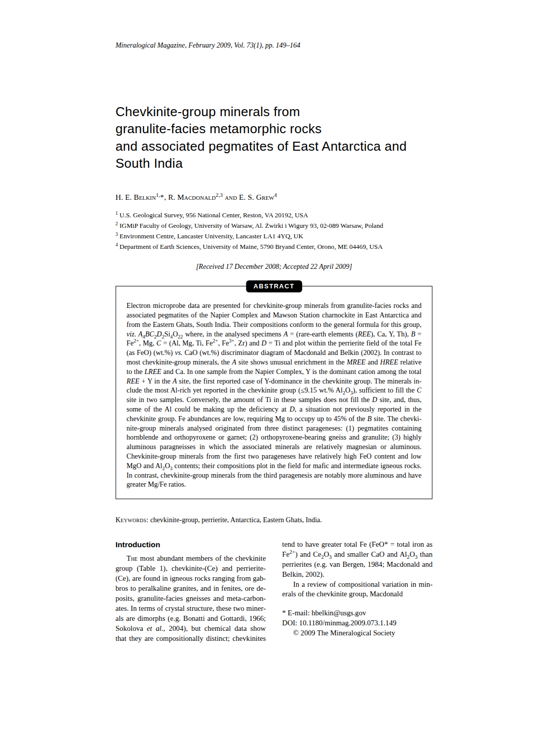Mineralogical Magazine, February 2009, Vol. 73(1), pp. 149–164
Chevkinite-group minerals from
granulite-facies metamorphic rocks
and associated pegmatites of East Antarctica and South India
H. E. Belkin1,*, R. Macdonald2,3 and E. S. Grew4
1 U.S. Geological Survey, 956 National Center, Reston, VA 20192, USA
2 IGMiP Faculty of Geology, University of Warsaw, Al. Żwirki i Wigury 93, 02-089 Warsaw, Poland
3 Environment Centre, Lancaster University, Lancaster LA1 4YQ, UK
4 Department of Earth Sciences, University of Maine, 5790 Bryand Center, Orono, ME 04469, USA
[Received 17 December 2008; Accepted 22 April 2009]
Abstract
Electron microprobe data are presented for chevkinite-group minerals from granulite-facies rocks and associated pegmatites of the Napier Complex and Mawson Station charnockite in East Antarctica and from the Eastern Ghats, South India. Their compositions conform to the general formula for this group, viz. A4BC2D2Si4O22 where, in the analysed specimens A = (rare-earth elements (REE), Ca, Y, Th), B = Fe2+, Mg, C = (Al, Mg, Ti, Fe2+, Fe3+, Zr) and D = Ti and plot within the perrierite field of the total Fe (as FeO) (wt.%) vs. CaO (wt.%) discriminator diagram of Macdonald and Belkin (2002). In contrast to most chevkinite-group minerals, the A site shows unusual enrichment in the MREE and HREE relative to the LREE and Ca. In one sample from the Napier Complex, Y is the dominant cation among the total REE + Y in the A site, the first reported case of Y-dominance in the chevkinite group. The minerals include the most Al-rich yet reported in the chevkinite group (≤9.15 wt.% Al2O3), sufficient to fill the C site in two samples. Conversely, the amount of Ti in these samples does not fill the D site, and, thus, some of the Al could be making up the deficiency at D, a situation not previously reported in the chevkinite group. Fe abundances are low, requiring Mg to occupy up to 45% of the B site. The chevkinite-group minerals analysed originated from three distinct parageneses: (1) pegmatites containing hornblende and orthopyroxene or garnet; (2) orthopyroxene-bearing gneiss and granulite; (3) highly aluminous paragneisses in which the associated minerals are relatively magnesian or aluminous. Chevkinite-group minerals from the first two parageneses have relatively high FeO content and low MgO and Al2O3 contents; their compositions plot in the field for mafic and intermediate igneous rocks. In contrast, chevkinite-group minerals from the third paragenesis are notably more aluminous and have greater Mg/Fe ratios.
Keywords: chevkinite-group, perrierite, Antarctica, Eastern Ghats, India.
Introduction
The most abundant members of the chevkinite group (Table 1), chevkinite-(Ce) and perrierite-(Ce), are found in igneous rocks ranging from gabbros to peralkaline granites, and in fenites, ore deposits, granulite-facies gneisses and meta-carbonates. In terms of crystal structure, these two minerals are dimorphs (e.g. Bonatti and Gottardi, 1966; Sokolova et al., 2004), but chemical data show that they are compositionally distinct; chevkinites tend to have greater total Fe (FeO* = total iron as Fe2+) and Ce2O3 and smaller CaO and Al2O3 than perrierites (e.g. van Bergen, 1984; Macdonald and Belkin, 2002).
In a review of compositional variation in minerals of the chevkinite group, Macdonald
* E-mail: hbelkin@usgs.gov
DOI: 10.1180/minmag.2009.073.1.149
© 2009 The Mineralogical Society